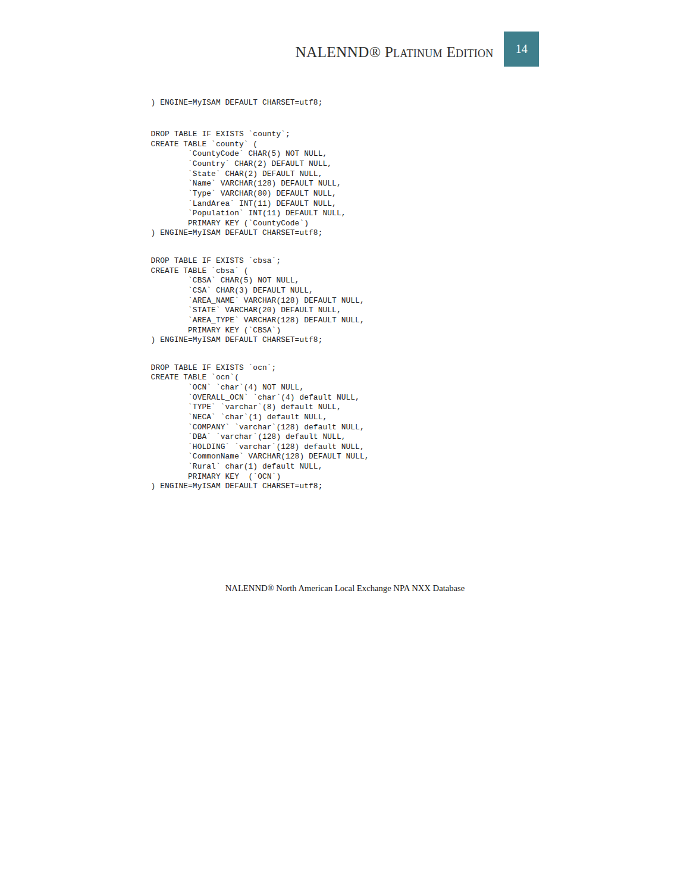NALENND® Platinum Edition
14
) ENGINE=MyISAM DEFAULT CHARSET=utf8;

DROP TABLE IF EXISTS `county`;
CREATE TABLE `county` (
        `CountyCode` CHAR(5) NOT NULL,
        `Country` CHAR(2) DEFAULT NULL,
        `State` CHAR(2) DEFAULT NULL,
        `Name` VARCHAR(128) DEFAULT NULL,
        `Type` VARCHAR(80) DEFAULT NULL,
        `LandArea` INT(11) DEFAULT NULL,
        `Population` INT(11) DEFAULT NULL,
        PRIMARY KEY (`CountyCode`)
) ENGINE=MyISAM DEFAULT CHARSET=utf8;

DROP TABLE IF EXISTS `cbsa`;
CREATE TABLE `cbsa` (
        `CBSA` CHAR(5) NOT NULL,
        `CSA` CHAR(3) DEFAULT NULL,
        `AREA_NAME` VARCHAR(128) DEFAULT NULL,
        `STATE` VARCHAR(20) DEFAULT NULL,
        `AREA_TYPE` VARCHAR(128) DEFAULT NULL,
        PRIMARY KEY (`CBSA`)
) ENGINE=MyISAM DEFAULT CHARSET=utf8;

DROP TABLE IF EXISTS `ocn`;
CREATE TABLE `ocn`(
        `OCN` `char`(4) NOT NULL,
        `OVERALL_OCN` `char`(4) default NULL,
        `TYPE` `varchar`(8) default NULL,
        `NECA` `char`(1) default NULL,
        `COMPANY` `varchar`(128) default NULL,
        `DBA` `varchar`(128) default NULL,
        `HOLDING` `varchar`(128) default NULL,
        `CommonName` VARCHAR(128) DEFAULT NULL,
        `Rural` char(1) default NULL,
        PRIMARY KEY  (`OCN`)
) ENGINE=MyISAM DEFAULT CHARSET=utf8;
NALENND® North American Local Exchange NPA NXX Database